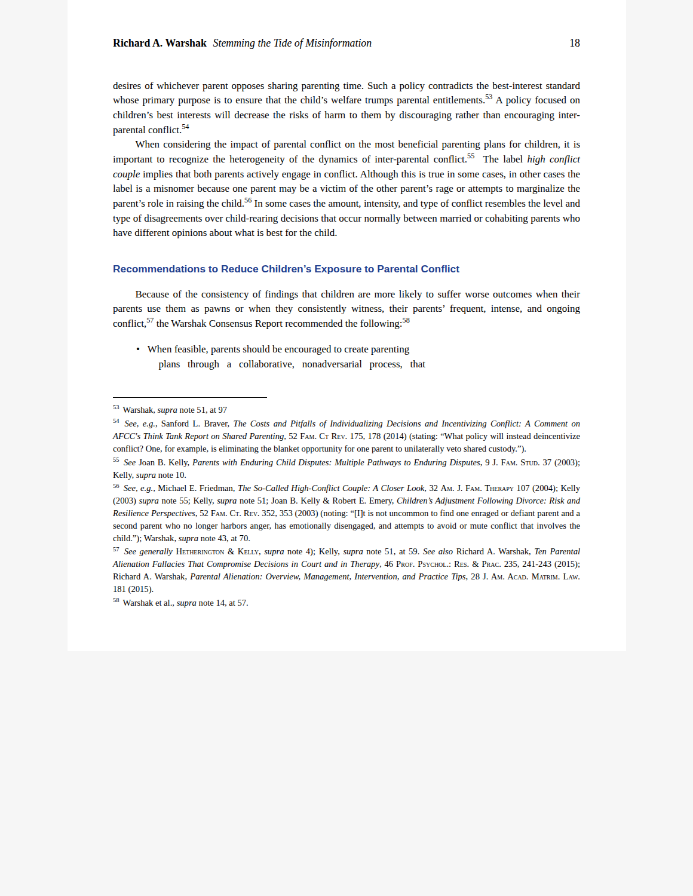Richard A. Warshak Stemming the Tide of Misinformation 18
desires of whichever parent opposes sharing parenting time. Such a policy contradicts the best-interest standard whose primary purpose is to ensure that the child’s welfare trumps parental entitlements.53 A policy focused on children’s best interests will decrease the risks of harm to them by discouraging rather than encouraging inter-parental conflict.54
When considering the impact of parental conflict on the most beneficial parenting plans for children, it is important to recognize the heterogeneity of the dynamics of inter-parental conflict.55 The label high conflict couple implies that both parents actively engage in conflict. Although this is true in some cases, in other cases the label is a misnomer because one parent may be a victim of the other parent’s rage or attempts to marginalize the parent’s role in raising the child.56 In some cases the amount, intensity, and type of conflict resembles the level and type of disagreements over child-rearing decisions that occur normally between married or cohabiting parents who have different opinions about what is best for the child.
Recommendations to Reduce Children’s Exposure to Parental Conflict
Because of the consistency of findings that children are more likely to suffer worse outcomes when their parents use them as pawns or when they consistently witness, their parents’ frequent, intense, and ongoing conflict,57 the Warshak Consensus Report recommended the following:58
When feasible, parents should be encouraged to create parenting plans through a collaborative, nonadversarial process, that
53 Warshak, supra note 51, at 97
54 See, e.g., Sanford L. Braver, The Costs and Pitfalls of Individualizing Decisions and Incentivizing Conflict: A Comment on AFCC's Think Tank Report on Shared Parenting, 52 Fam. Ct Rev. 175, 178 (2014) (stating: “What policy will instead deincentivize conflict? One, for example, is eliminating the blanket opportunity for one parent to unilaterally veto shared custody.”).
55 See Joan B. Kelly, Parents with Enduring Child Disputes: Multiple Pathways to Enduring Disputes, 9 J. Fam. Stud. 37 (2003); Kelly, supra note 10.
56 See, e.g., Michael E. Friedman, The So-Called High-Conflict Couple: A Closer Look, 32 Am. J. Fam. Therapy 107 (2004); Kelly (2003) supra note 55; Kelly, supra note 51; Joan B. Kelly & Robert E. Emery, Children’s Adjustment Following Divorce: Risk and Resilience Perspectives, 52 Fam. Ct. Rev. 352, 353 (2003) (noting: “[I]t is not uncommon to find one enraged or defiant parent and a second parent who no longer harbors anger, has emotionally disengaged, and attempts to avoid or mute conflict that involves the child.”); Warshak, supra note 43, at 70.
57 See generally Hetherington & Kelly, supra note 4); Kelly, supra note 51, at 59. See also Richard A. Warshak, Ten Parental Alienation Fallacies That Compromise Decisions in Court and in Therapy, 46 Prof. Psychol.: Res. & Prac. 235, 241-243 (2015); Richard A. Warshak, Parental Alienation: Overview, Management, Intervention, and Practice Tips, 28 J. Am. Acad. Matrim. Law. 181 (2015).
58 Warshak et al., supra note 14, at 57.